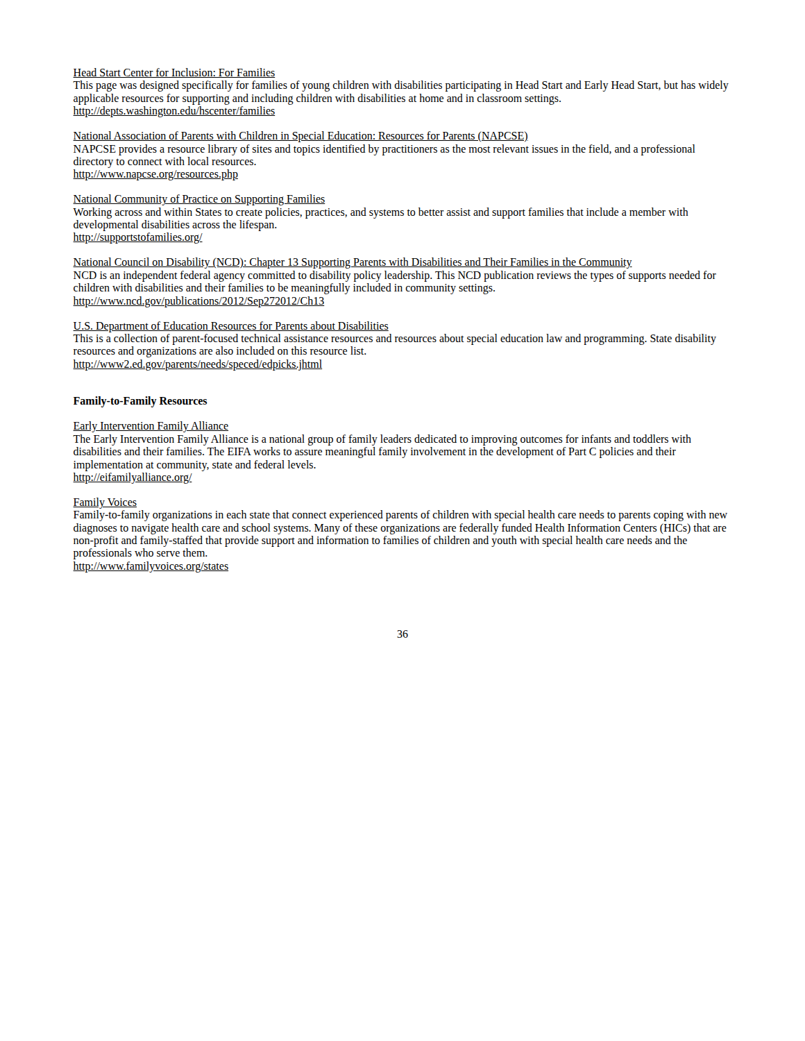Head Start Center for Inclusion: For Families
This page was designed specifically for families of young children with disabilities participating in Head Start and Early Head Start, but has widely applicable resources for supporting and including children with disabilities at home and in classroom settings.
http://depts.washington.edu/hscenter/families
National Association of Parents with Children in Special Education: Resources for Parents (NAPCSE)
NAPCSE provides a resource library of sites and topics identified by practitioners as the most relevant issues in the field, and a professional directory to connect with local resources.
http://www.napcse.org/resources.php
National Community of Practice on Supporting Families
Working across and within States to create policies, practices, and systems to better assist and support families that include a member with developmental disabilities across the lifespan.
http://supportstofamilies.org/
National Council on Disability (NCD): Chapter 13 Supporting Parents with Disabilities and Their Families in the Community
NCD is an independent federal agency committed to disability policy leadership. This NCD publication reviews the types of supports needed for children with disabilities and their families to be meaningfully included in community settings.
http://www.ncd.gov/publications/2012/Sep272012/Ch13
U.S. Department of Education Resources for Parents about Disabilities
This is a collection of parent-focused technical assistance resources and resources about special education law and programming. State disability resources and organizations are also included on this resource list.
http://www2.ed.gov/parents/needs/speced/edpicks.jhtml
Family-to-Family Resources
Early Intervention Family Alliance
The Early Intervention Family Alliance is a national group of family leaders dedicated to improving outcomes for infants and toddlers with disabilities and their families. The EIFA works to assure meaningful family involvement in the development of Part C policies and their implementation at community, state and federal levels.
http://eifamilyalliance.org/
Family Voices
Family-to-family organizations in each state that connect experienced parents of children with special health care needs to parents coping with new diagnoses to navigate health care and school systems. Many of these organizations are federally funded Health Information Centers (HICs) that are non-profit and family-staffed that provide support and information to families of children and youth with special health care needs and the professionals who serve them.
http://www.familyvoices.org/states
36